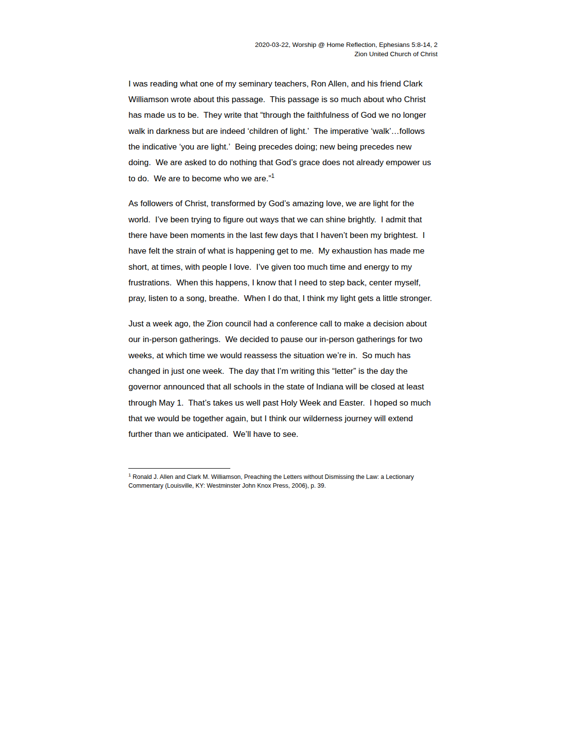2020-03-22, Worship @ Home Reflection, Ephesians 5:8-14, 2
Zion United Church of Christ
I was reading what one of my seminary teachers, Ron Allen, and his friend Clark Williamson wrote about this passage. This passage is so much about who Christ has made us to be. They write that “through the faithfulness of God we no longer walk in darkness but are indeed ‘children of light.’ The imperative ‘walk’…follows the indicative ‘you are light.’ Being precedes doing; new being precedes new doing. We are asked to do nothing that God’s grace does not already empower us to do. We are to become who we are.”1
As followers of Christ, transformed by God’s amazing love, we are light for the world. I’ve been trying to figure out ways that we can shine brightly. I admit that there have been moments in the last few days that I haven’t been my brightest. I have felt the strain of what is happening get to me. My exhaustion has made me short, at times, with people I love. I’ve given too much time and energy to my frustrations. When this happens, I know that I need to step back, center myself, pray, listen to a song, breathe. When I do that, I think my light gets a little stronger.
Just a week ago, the Zion council had a conference call to make a decision about our in-person gatherings. We decided to pause our in-person gatherings for two weeks, at which time we would reassess the situation we’re in. So much has changed in just one week. The day that I’m writing this “letter” is the day the governor announced that all schools in the state of Indiana will be closed at least through May 1. That’s takes us well past Holy Week and Easter. I hoped so much that we would be together again, but I think our wilderness journey will extend further than we anticipated. We’ll have to see.
1 Ronald J. Allen and Clark M. Williamson, Preaching the Letters without Dismissing the Law: a Lectionary Commentary (Louisville, KY: Westminster John Knox Press, 2006), p. 39.